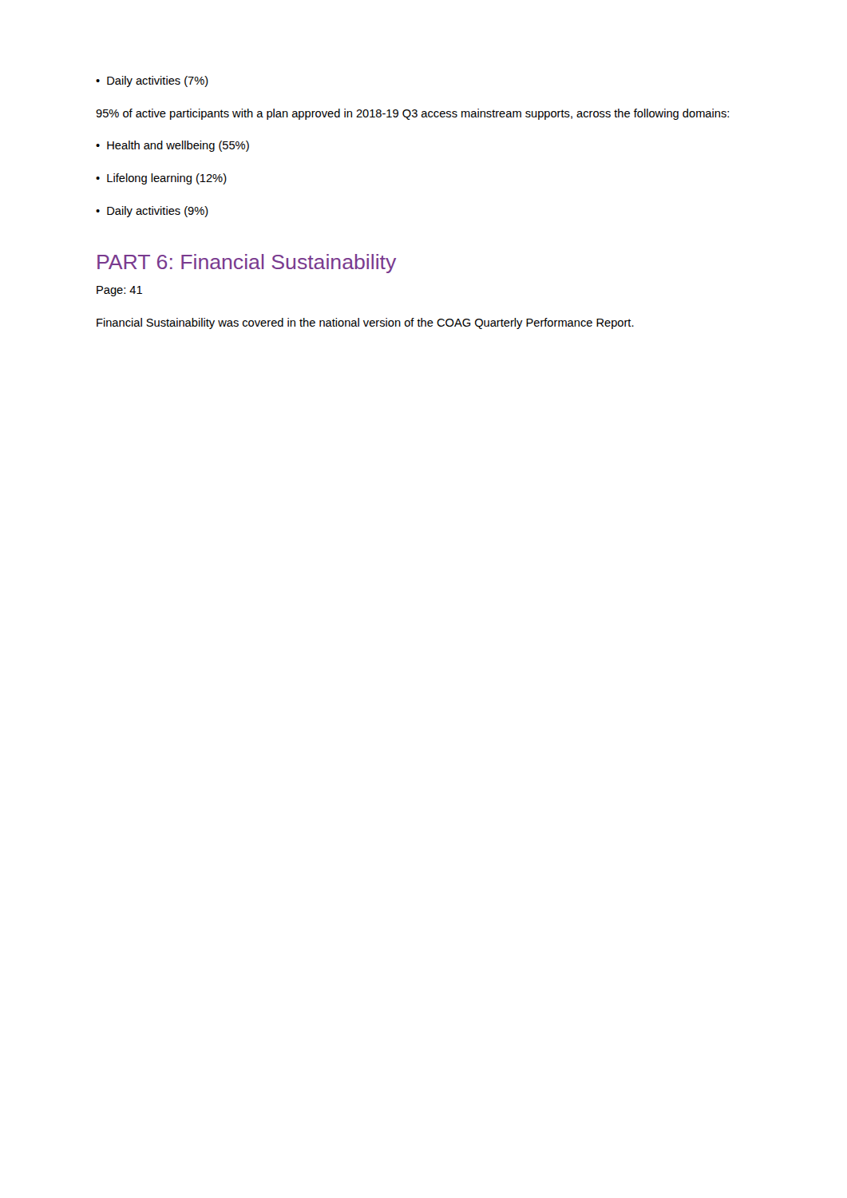Daily activities (7%)
95% of active participants with a plan approved in 2018-19 Q3 access mainstream supports, across the following domains:
Health and wellbeing (55%)
Lifelong learning (12%)
Daily activities (9%)
PART 6: Financial Sustainability
Page: 41
Financial Sustainability was covered in the national version of the COAG Quarterly Performance Report.